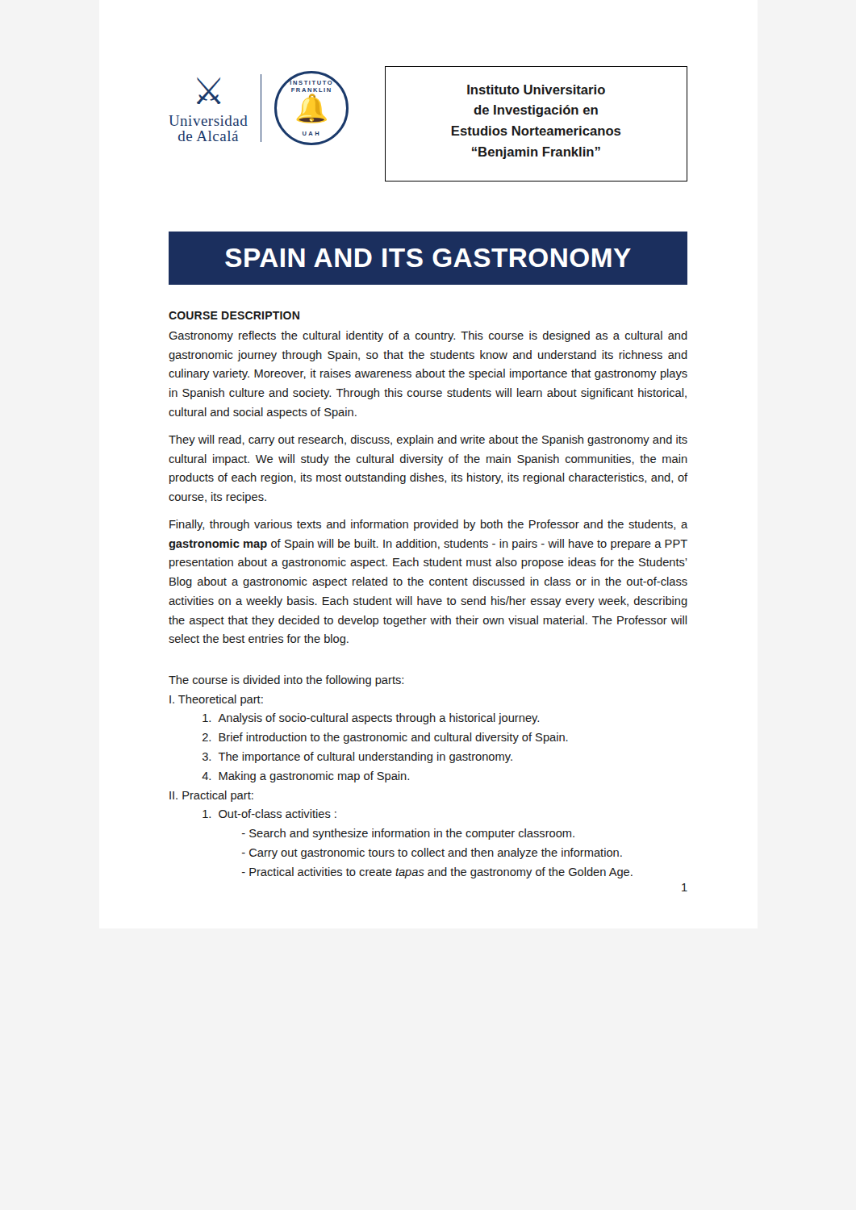⚔
Universidad de Alcalá
INSTITUTO FRANKLIN
🔔
UAH
Instituto Universitario
de Investigación en
Estudios Norteamericanos
“Benjamin Franklin”
SPAIN AND ITS GASTRONOMY
COURSE DESCRIPTION
Gastronomy reflects the cultural identity of a country. This course is designed as a cultural and gastronomic journey through Spain, so that the students know and understand its richness and culinary variety. Moreover, it raises awareness about the special importance that gastronomy plays in Spanish culture and society. Through this course students will learn about significant historical, cultural and social aspects of Spain.
They will read, carry out research, discuss, explain and write about the Spanish gastronomy and its cultural impact. We will study the cultural diversity of the main Spanish communities, the main products of each region, its most outstanding dishes, its history, its regional characteristics, and, of course, its recipes.
Finally, through various texts and information provided by both the Professor and the students, a gastronomic map of Spain will be built. In addition, students - in pairs - will have to prepare a PPT presentation about a gastronomic aspect. Each student must also propose ideas for the Students’ Blog about a gastronomic aspect related to the content discussed in class or in the out-of-class activities on a weekly basis. Each student will have to send his/her essay every week, describing the aspect that they decided to develop together with their own visual material. The Professor will select the best entries for the blog.
The course is divided into the following parts:
I. Theoretical part:
Analysis of socio-cultural aspects through a historical journey.
Brief introduction to the gastronomic and cultural diversity of Spain.
The importance of cultural understanding in gastronomy.
Making a gastronomic map of Spain.
II. Practical part:
Out-of-class activities :
- Search and synthesize information in the computer classroom.
- Carry out gastronomic tours to collect and then analyze the information.
- Practical activities to create tapas and the gastronomy of the Golden Age.
1